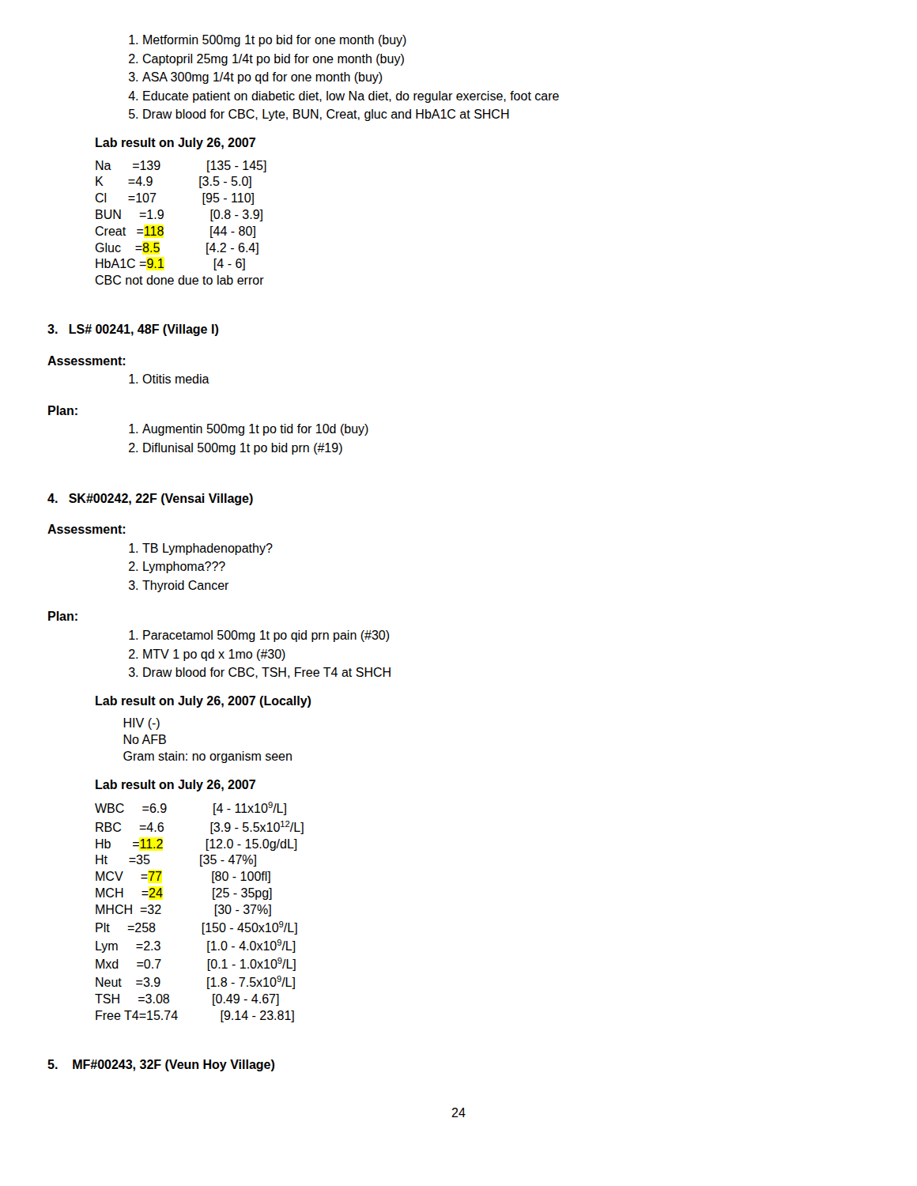Metformin 500mg 1t po bid for one month (buy)
Captopril 25mg 1/4t po bid for one month (buy)
ASA 300mg 1/4t po qd for one month (buy)
Educate patient on diabetic diet, low Na diet, do regular exercise, foot care
Draw blood for CBC, Lyte, BUN, Creat, gluc and HbA1C at SHCH
Lab result on July 26, 2007
Na =139 [135 - 145] K =4.9 [3.5 - 5.0] Cl =107 [95 - 110] BUN =1.9 [0.8 - 3.9] Creat =118 [44 - 80] Gluc =8.5 [4.2 - 6.4] HbA1C =9.1 [4 - 6] CBC not done due to lab error
3. LS# 00241, 48F (Village I)
Assessment:
Otitis media
Plan:
Augmentin 500mg 1t po tid for 10d (buy)
Diflunisal 500mg 1t po bid prn (#19)
4. SK#00242, 22F (Vensai Village)
Assessment:
TB Lymphadenopathy?
Lymphoma???
Thyroid Cancer
Plan:
Paracetamol 500mg 1t po qid prn pain (#30)
MTV 1 po qd x 1mo (#30)
Draw blood for CBC, TSH, Free T4 at SHCH
Lab result on July 26, 2007 (Locally)
HIV (-) No AFB Gram stain: no organism seen
Lab result on July 26, 2007
WBC =6.9 [4 - 11x109/L] RBC =4.6 [3.9 - 5.5x1012/L] Hb =11.2 [12.0 - 15.0g/dL] Ht =35 [35 - 47%] MCV =77 [80 - 100fl] MCH =24 [25 - 35pg] MHCH =32 [30 - 37%] Plt =258 [150 - 450x109/L] Lym =2.3 [1.0 - 4.0x109/L] Mxd =0.7 [0.1 - 1.0x109/L] Neut =3.9 [1.8 - 7.5x109/L] TSH =3.08 [0.49 - 4.67] Free T4=15.74 [9.14 - 23.81]
5. MF#00243, 32F (Veun Hoy Village)
24